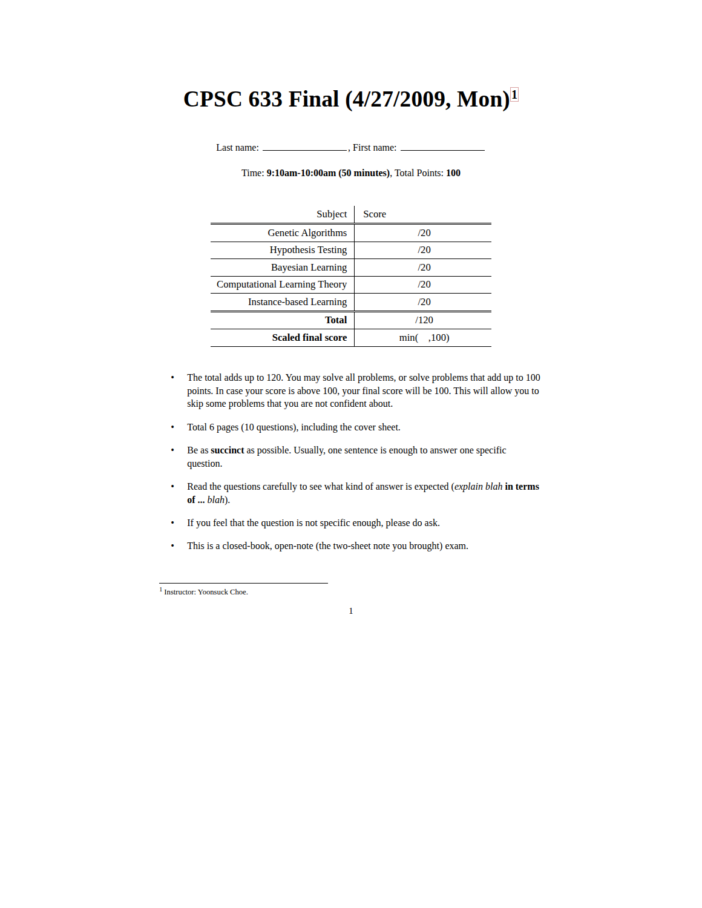CPSC 633 Final (4/27/2009, Mon)1
Last name: , First name:
Time: 9:10am-10:00am (50 minutes), Total Points: 100
| Subject | Score |
| Genetic Algorithms | /20 |
| Hypothesis Testing | /20 |
| Bayesian Learning | /20 |
| Computational Learning Theory | /20 |
| Instance-based Learning | /20 |
| Total | /120 |
| Scaled final score | min( ,100) |
The total adds up to 120. You may solve all problems, or solve problems that add up to 100 points. In case your score is above 100, your final score will be 100. This will allow you to skip some problems that you are not confident about.
Total 6 pages (10 questions), including the cover sheet.
Be as succinct as possible. Usually, one sentence is enough to answer one specific question.
Read the questions carefully to see what kind of answer is expected (explain blah in terms of ... blah).
If you feel that the question is not specific enough, please do ask.
This is a closed-book, open-note (the two-sheet note you brought) exam.
1 Instructor: Yoonsuck Choe.
1